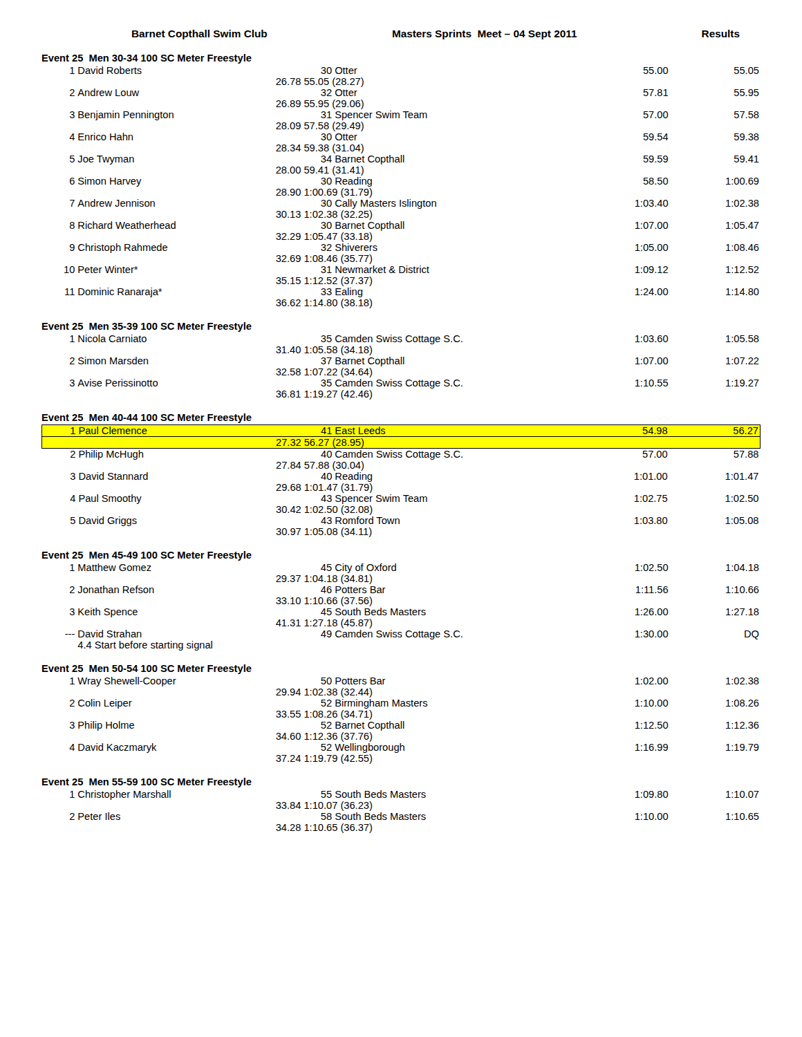Barnet Copthall Swim Club Masters Sprints Meet – 04 Sept 2011 Results
Event 25 Men 30-34 100 SC Meter Freestyle
| 1 | David Roberts | 30 | Otter | 55.00 | 55.05 |
| | 26.78 | 55.05 (28.27) |
| 2 | Andrew Louw | 32 | Otter | 57.81 | 55.95 |
| | 26.89 | 55.95 (29.06) |
| 3 | Benjamin Pennington | 31 | Spencer Swim Team | 57.00 | 57.58 |
| | 28.09 | 57.58 (29.49) |
| 4 | Enrico Hahn | 30 | Otter | 59.54 | 59.38 |
| | 28.34 | 59.38 (31.04) |
| 5 | Joe Twyman | 34 | Barnet Copthall | 59.59 | 59.41 |
| | 28.00 | 59.41 (31.41) |
| 6 | Simon Harvey | 30 | Reading | 58.50 | 1:00.69 |
| | 28.90 | 1:00.69 (31.79) |
| 7 | Andrew Jennison | 30 | Cally Masters Islington | 1:03.40 | 1:02.38 |
| | 30.13 | 1:02.38 (32.25) |
| 8 | Richard Weatherhead | 30 | Barnet Copthall | 1:07.00 | 1:05.47 |
| | 32.29 | 1:05.47 (33.18) |
| 9 | Christoph Rahmede | 32 | Shiverers | 1:05.00 | 1:08.46 |
| | 32.69 | 1:08.46 (35.77) |
| 10 | Peter Winter* | 31 | Newmarket & District | 1:09.12 | 1:12.52 |
| | 35.15 | 1:12.52 (37.37) |
| 11 | Dominic Ranaraja* | 33 | Ealing | 1:24.00 | 1:14.80 |
| | 36.62 | 1:14.80 (38.18) |
Event 25 Men 35-39 100 SC Meter Freestyle
| 1 | Nicola Carniato | 35 | Camden Swiss Cottage S.C. | 1:03.60 | 1:05.58 |
| | 31.40 | 1:05.58 (34.18) |
| 2 | Simon Marsden | 37 | Barnet Copthall | 1:07.00 | 1:07.22 |
| | 32.58 | 1:07.22 (34.64) |
| 3 | Avise Perissinotto | 35 | Camden Swiss Cottage S.C. | 1:10.55 | 1:19.27 |
| | 36.81 | 1:19.27 (42.46) |
Event 25 Men 40-44 100 SC Meter Freestyle
| 1 | Paul Clemence | 41 | East Leeds | 54.98 | 56.27 |
| | 27.32 | 56.27 (28.95) |
| 2 | Philip McHugh | 40 | Camden Swiss Cottage S.C. | 57.00 | 57.88 |
| | 27.84 | 57.88 (30.04) |
| 3 | David Stannard | 40 | Reading | 1:01.00 | 1:01.47 |
| | 29.68 | 1:01.47 (31.79) |
| 4 | Paul Smoothy | 43 | Spencer Swim Team | 1:02.75 | 1:02.50 |
| | 30.42 | 1:02.50 (32.08) |
| 5 | David Griggs | 43 | Romford Town | 1:03.80 | 1:05.08 |
| | 30.97 | 1:05.08 (34.11) |
Event 25 Men 45-49 100 SC Meter Freestyle
| 1 | Matthew Gomez | 45 | City of Oxford | 1:02.50 | 1:04.18 |
| | 29.37 | 1:04.18 (34.81) |
| 2 | Jonathan Refson | 46 | Potters Bar | 1:11.56 | 1:10.66 |
| | 33.10 | 1:10.66 (37.56) |
| 3 | Keith Spence | 45 | South Beds Masters | 1:26.00 | 1:27.18 |
| | 41.31 | 1:27.18 (45.87) |
| --- | David Strahan | 49 | Camden Swiss Cottage S.C. | 1:30.00 | DQ |
| | 4.4 Start before starting signal |
Event 25 Men 50-54 100 SC Meter Freestyle
| 1 | Wray Shewell-Cooper | 50 | Potters Bar | 1:02.00 | 1:02.38 |
| | 29.94 | 1:02.38 (32.44) |
| 2 | Colin Leiper | 52 | Birmingham Masters | 1:10.00 | 1:08.26 |
| | 33.55 | 1:08.26 (34.71) |
| 3 | Philip Holme | 52 | Barnet Copthall | 1:12.50 | 1:12.36 |
| | 34.60 | 1:12.36 (37.76) |
| 4 | David Kaczmaryk | 52 | Wellingborough | 1:16.99 | 1:19.79 |
| | 37.24 | 1:19.79 (42.55) |
Event 25 Men 55-59 100 SC Meter Freestyle
| 1 | Christopher Marshall | 55 | South Beds Masters | 1:09.80 | 1:10.07 |
| | 33.84 | 1:10.07 (36.23) |
| 2 | Peter Iles | 58 | South Beds Masters | 1:10.00 | 1:10.65 |
| | 34.28 | 1:10.65 (36.37) |